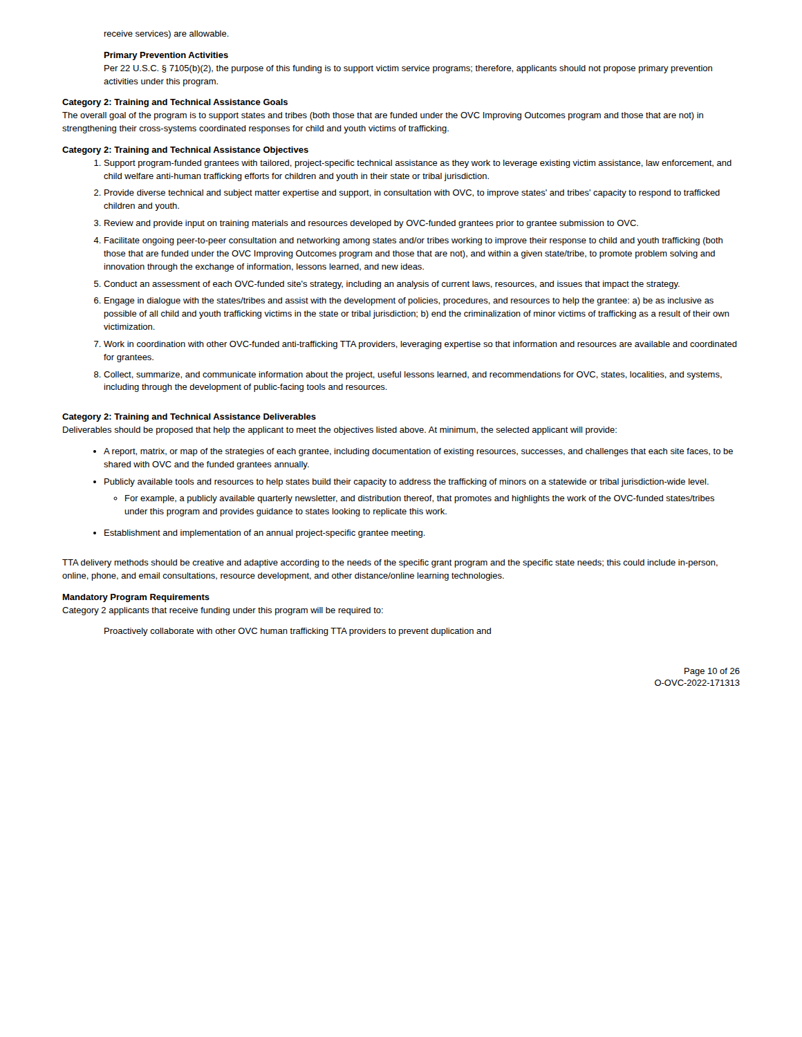receive services) are allowable.
Primary Prevention Activities
Per 22 U.S.C. § 7105(b)(2), the purpose of this funding is to support victim service programs; therefore, applicants should not propose primary prevention activities under this program.
Category 2: Training and Technical Assistance Goals
The overall goal of the program is to support states and tribes (both those that are funded under the OVC Improving Outcomes program and those that are not) in strengthening their cross-systems coordinated responses for child and youth victims of trafficking.
Category 2: Training and Technical Assistance Objectives
Support program-funded grantees with tailored, project-specific technical assistance as they work to leverage existing victim assistance, law enforcement, and child welfare anti-human trafficking efforts for children and youth in their state or tribal jurisdiction.
Provide diverse technical and subject matter expertise and support, in consultation with OVC, to improve states' and tribes' capacity to respond to trafficked children and youth.
Review and provide input on training materials and resources developed by OVC-funded grantees prior to grantee submission to OVC.
Facilitate ongoing peer-to-peer consultation and networking among states and/or tribes working to improve their response to child and youth trafficking (both those that are funded under the OVC Improving Outcomes program and those that are not), and within a given state/tribe, to promote problem solving and innovation through the exchange of information, lessons learned, and new ideas.
Conduct an assessment of each OVC-funded site's strategy, including an analysis of current laws, resources, and issues that impact the strategy.
Engage in dialogue with the states/tribes and assist with the development of policies, procedures, and resources to help the grantee: a) be as inclusive as possible of all child and youth trafficking victims in the state or tribal jurisdiction; b) end the criminalization of minor victims of trafficking as a result of their own victimization.
Work in coordination with other OVC-funded anti-trafficking TTA providers, leveraging expertise so that information and resources are available and coordinated for grantees.
Collect, summarize, and communicate information about the project, useful lessons learned, and recommendations for OVC, states, localities, and systems, including through the development of public-facing tools and resources.
Category 2: Training and Technical Assistance Deliverables
Deliverables should be proposed that help the applicant to meet the objectives listed above. At minimum, the selected applicant will provide:
A report, matrix, or map of the strategies of each grantee, including documentation of existing resources, successes, and challenges that each site faces, to be shared with OVC and the funded grantees annually.
Publicly available tools and resources to help states build their capacity to address the trafficking of minors on a statewide or tribal jurisdiction-wide level.
For example, a publicly available quarterly newsletter, and distribution thereof, that promotes and highlights the work of the OVC-funded states/tribes under this program and provides guidance to states looking to replicate this work.
Establishment and implementation of an annual project-specific grantee meeting.
TTA delivery methods should be creative and adaptive according to the needs of the specific grant program and the specific state needs; this could include in-person, online, phone, and email consultations, resource development, and other distance/online learning technologies.
Mandatory Program Requirements
Category 2 applicants that receive funding under this program will be required to:
Proactively collaborate with other OVC human trafficking TTA providers to prevent duplication and
Page 10 of 26
O-OVC-2022-171313